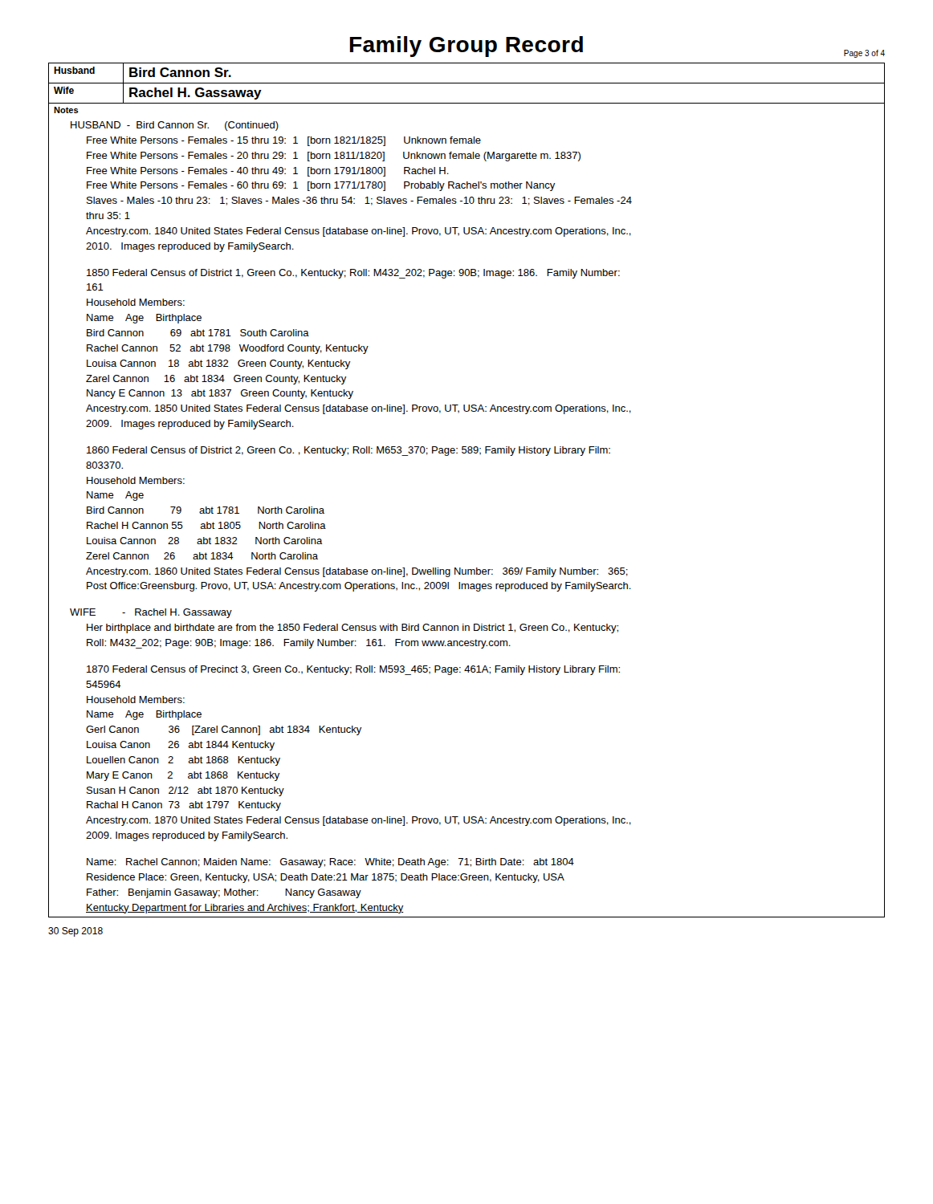Family Group Record
Page 3 of 4
| Husband | Bird Cannon Sr. |
| Wife | Rachel H. Gassaway |
| Notes |
| HUSBAND - Bird Cannon Sr. (Continued) Free White Persons - Females - 15 thru 19: 1 [born 1821/1825] Unknown female Free White Persons - Females - 20 thru 29: 1 [born 1811/1820] Unknown female (Margarette m. 1837) Free White Persons - Females - 40 thru 49: 1 [born 1791/1800] Rachel H. Free White Persons - Females - 60 thru 69: 1 [born 1771/1780] Probably Rachel's mother Nancy Slaves - Males -10 thru 23: 1; Slaves - Males -36 thru 54: 1; Slaves - Females -10 thru 23: 1; Slaves - Females -24 thru 35: 1 Ancestry.com. 1840 United States Federal Census [database on-line]. Provo, UT, USA: Ancestry.com Operations, Inc., 2010. Images reproduced by FamilySearch. 1850 Federal Census of District 1, Green Co., Kentucky; Roll: M432_202; Page: 90B; Image: 186. Family Number: 161 Household Members: Name Age Birthplace Bird Cannon 69 abt 1781 South Carolina Rachel Cannon 52 abt 1798 Woodford County, Kentucky Louisa Cannon 18 abt 1832 Green County, Kentucky Zarel Cannon 16 abt 1834 Green County, Kentucky Nancy E Cannon 13 abt 1837 Green County, Kentucky Ancestry.com. 1850 United States Federal Census [database on-line]. Provo, UT, USA: Ancestry.com Operations, Inc., 2009. Images reproduced by FamilySearch. 1860 Federal Census of District 2, Green Co. , Kentucky; Roll: M653_370; Page: 589; Family History Library Film: 803370. Household Members: Name Age Bird Cannon 79 abt 1781 North Carolina Rachel H Cannon 55 abt 1805 North Carolina Louisa Cannon 28 abt 1832 North Carolina Zerel Cannon 26 abt 1834 North Carolina Ancestry.com. 1860 United States Federal Census [database on-line], Dwelling Number: 369/ Family Number: 365; Post Office:Greensburg. Provo, UT, USA: Ancestry.com Operations, Inc., 2009l Images reproduced by FamilySearch. WIFE - Rachel H. Gassaway Her birthplace and birthdate are from the 1850 Federal Census with Bird Cannon in District 1, Green Co., Kentucky; Roll: M432_202; Page: 90B; Image: 186. Family Number: 161. From www.ancestry.com. 1870 Federal Census of Precinct 3, Green Co., Kentucky; Roll: M593_465; Page: 461A; Family History Library Film: 545964 Household Members: Name Age Birthplace Gerl Canon 36 [Zarel Cannon] abt 1834 Kentucky Louisa Canon 26 abt 1844 Kentucky Louellen Canon 2 abt 1868 Kentucky Mary E Canon 2 abt 1868 Kentucky Susan H Canon 2/12 abt 1870 Kentucky Rachal H Canon 73 abt 1797 Kentucky Ancestry.com. 1870 United States Federal Census [database on-line]. Provo, UT, USA: Ancestry.com Operations, Inc., 2009. Images reproduced by FamilySearch. Name: Rachel Cannon; Maiden Name: Gasaway; Race: White; Death Age: 71; Birth Date: abt 1804 Residence Place: Green, Kentucky, USA; Death Date:21 Mar 1875; Death Place:Green, Kentucky, USA Father: Benjamin Gasaway; Mother: Nancy Gasaway Kentucky Department for Libraries and Archives; Frankfort, Kentucky |
30 Sep 2018